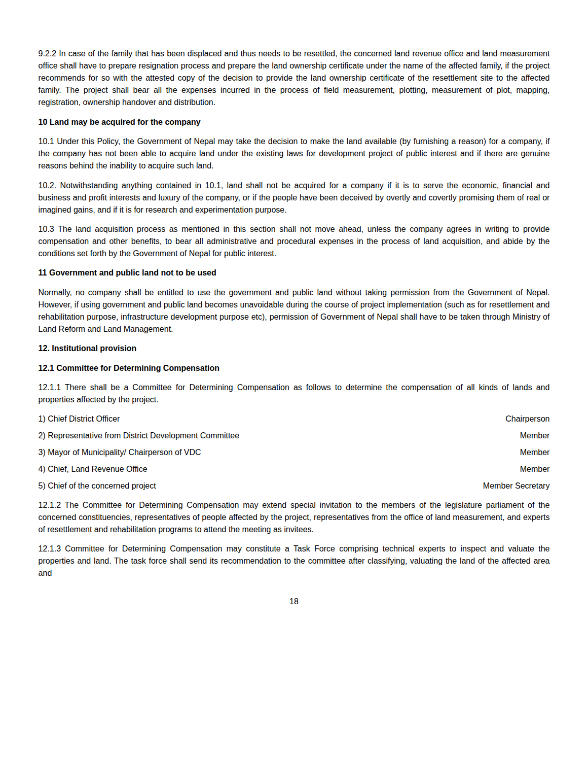9.2.2 In case of the family that has been displaced and thus needs to be resettled, the concerned land revenue office and land measurement office shall have to prepare resignation process and prepare the land ownership certificate under the name of the affected family, if the project recommends for so with the attested copy of the decision to provide the land ownership certificate of the resettlement site to the affected family. The project shall bear all the expenses incurred in the process of field measurement, plotting, measurement of plot, mapping, registration, ownership handover and distribution.
10 Land may be acquired for the company
10.1 Under this Policy, the Government of Nepal may take the decision to make the land available (by furnishing a reason) for a company, if the company has not been able to acquire land under the existing laws for development project of public interest and if there are genuine reasons behind the inability to acquire such land.
10.2. Notwithstanding anything contained in 10.1, land shall not be acquired for a company if it is to serve the economic, financial and business and profit interests and luxury of the company, or if the people have been deceived by overtly and covertly promising them of real or imagined gains, and if it is for research and experimentation purpose.
10.3 The land acquisition process as mentioned in this section shall not move ahead, unless the company agrees in writing to provide compensation and other benefits, to bear all administrative and procedural expenses in the process of land acquisition, and abide by the conditions set forth by the Government of Nepal for public interest.
11 Government and public land not to be used
Normally, no company shall be entitled to use the government and public land without taking permission from the Government of Nepal. However, if using government and public land becomes unavoidable during the course of project implementation (such as for resettlement and rehabilitation purpose, infrastructure development purpose etc), permission of Government of Nepal shall have to be taken through Ministry of Land Reform and Land Management.
12. Institutional provision
12.1 Committee for Determining Compensation
12.1.1 There shall be a Committee for Determining Compensation as follows to determine the compensation of all kinds of lands and properties affected by the project.
1) Chief District Officer Chairperson
2) Representative from District Development Committee Member
3) Mayor of Municipality/ Chairperson of VDC Member
4) Chief, Land Revenue Office Member
5) Chief of the concerned project Member Secretary
12.1.2 The Committee for Determining Compensation may extend special invitation to the members of the legislature parliament of the concerned constituencies, representatives of people affected by the project, representatives from the office of land measurement, and experts of resettlement and rehabilitation programs to attend the meeting as invitees.
12.1.3 Committee for Determining Compensation may constitute a Task Force comprising technical experts to inspect and valuate the properties and land. The task force shall send its recommendation to the committee after classifying, valuating the land of the affected area and
18